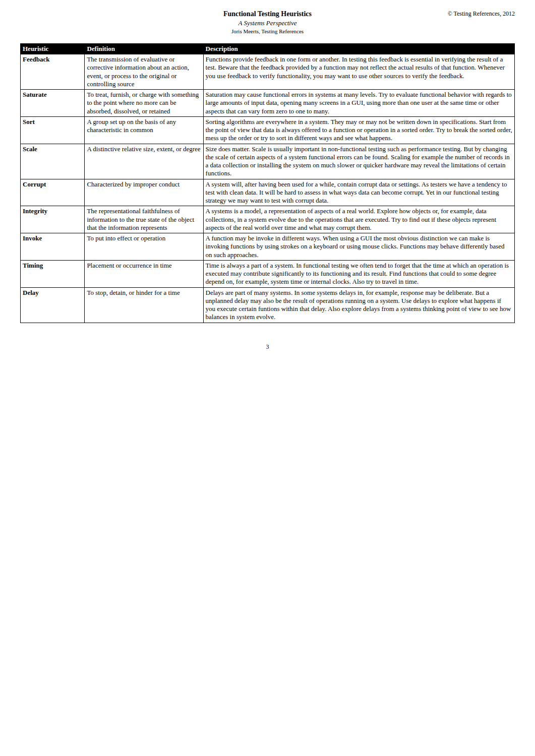© Testing References, 2012
Functional Testing Heuristics
A Systems Perspective
Joris Meerts, Testing References
| Heuristic | Definition | Description |
| --- | --- | --- |
| Feedback | The transmission of evaluative or corrective information about an action, event, or process to the original or controlling source | Functions provide feedback in one form or another. In testing this feedback is essential in verifying the result of a test. Beware that the feedback provided by a function may not reflect the actual results of that function. Whenever you use feedback to verify functionality, you may want to use other sources to verify the feedback. |
| Saturate | To treat, furnish, or charge with something to the point where no more can be absorbed, dissolved, or retained | Saturation may cause functional errors in systems at many levels. Try to evaluate functional behavior with regards to large amounts of input data, opening many screens in a GUI, using more than one user at the same time or other aspects that can vary form zero to one to many. |
| Sort | A group set up on the basis of any characteristic in common | Sorting algorithms are everywhere in a system. They may or may not be written down in specifications. Start from the point of view that data is always offered to a function or operation in a sorted order. Try to break the sorted order, mess up the order or try to sort in different ways and see what happens. |
| Scale | A distinctive relative size, extent, or degree | Size does matter. Scale is usually important in non-functional testing such as performance testing. But by changing the scale of certain aspects of a system functional errors can be found. Scaling for example the number of records in a data collection or installing the system on much slower or quicker hardware may reveal the limitations of certain functions. |
| Corrupt | Characterized by improper conduct | A system will, after having been used for a while, contain corrupt data or settings. As testers we have a tendency to test with clean data. It will be hard to assess in what ways data can become corrupt. Yet in our functional testing strategy we may want to test with corrupt data. |
| Integrity | The representational faithfulness of information to the true state of the object that the information represents | A systems is a model, a representation of aspects of a real world. Explore how objects or, for example, data collections, in a system evolve due to the operations that are executed. Try to find out if these objects represent aspects of the real world over time and what may corrupt them. |
| Invoke | To put into effect or operation | A function may be invoke in different ways. When using a GUI the most obvious distinction we can make is invoking functions by using strokes on a keyboard or using mouse clicks. Functions may behave differently based on such approaches. |
| Timing | Placement or occurrence in time | Time is always a part of a system. In functional testing we often tend to forget that the time at which an operation is executed may contribute significantly to its functioning and its result. Find functions that could to some degree depend on, for example, system time or internal clocks. Also try to travel in time. |
| Delay | To stop, detain, or hinder for a time | Delays are part of many systems. In some systems delays in, for example, response may be deliberate. But a unplanned delay may also be the result of operations running on a system. Use delays to explore what happens if you execute certain funtions within that delay. Also explore delays from a systems thinking point of view to see how balances in system evolve. |
3